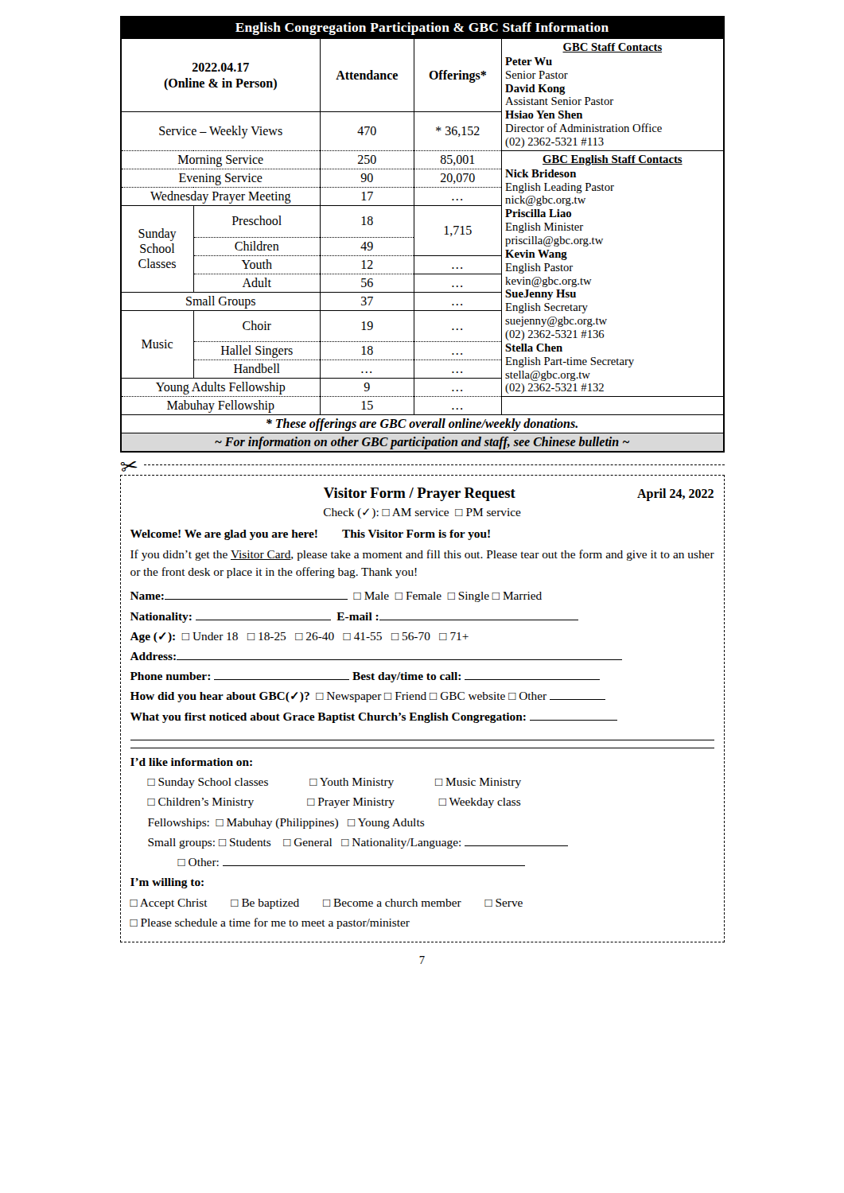| English Congregation Participation & GBC Staff Information |
| --- |
| 2022.04.17 (Online & in Person) | Attendance | Offerings* | GBC Staff Contacts Peter Wu Senior Pastor David Kong Assistant Senior Pastor Hsiao Yen Shen Director of Administration Office (02) 2362-5321 #113 |
| Service – Weekly Views | 470 | * 36,152 |
| Morning Service | 250 | 85,001 | GBC English Staff Contacts Nick Brideson English Leading Pastor nick@gbc.org.tw Priscilla Liao English Minister priscilla@gbc.org.tw Kevin Wang English Pastor kevin@gbc.org.tw SueJenny Hsu English Secretary suejenny@gbc.org.tw (02) 2362-5321 #136 Stella Chen English Part-time Secretary stella@gbc.org.tw (02) 2362-5321 #132 |
| Evening Service | 90 | 20,070 |
| Wednesday Prayer Meeting | 17 | … |
| Sunday School Classes | Preschool | 18 | 1,715 |
| Children | 49 |
| Youth | 12 | … |
| Adult | 56 | … |
| Small Groups | 37 | … |
| Music | Choir | 19 | … |
| Hallel Singers | 18 | … |
| Handbell | … | … |
| Young Adults Fellowship | 9 | … |
| Mabuhay Fellowship | 15 | … |
| * These offerings are GBC overall online/weekly donations. |
| ~ For information on other GBC participation and staff, see Chinese bulletin ~ |
✂
Visitor Form / Prayer Request
April 24, 2022
Check (✓): □ AM service □ PM service
Welcome! We are glad you are here! This Visitor Form is for you!
If you didn’t get the Visitor Card, please take a moment and fill this out. Please tear out the form and give it to an usher or the front desk or place it in the offering bag. Thank you!
Name: □ Male □ Female □ Single □ Married
Nationality: E-mail :
Age (✓): □ Under 18 □ 18-25 □ 26-40 □ 41-55 □ 56-70 □ 71+
Address:
Phone number: Best day/time to call:
How did you hear about GBC(✓)? □ Newspaper □ Friend □ GBC website □ Other
What you first noticed about Grace Baptist Church’s English Congregation:
I’d like information on:
□ Sunday School classes □ Youth Ministry □ Music Ministry
□ Children’s Ministry □ Prayer Ministry □ Weekday class
Fellowships: □ Mabuhay (Philippines) □ Young Adults
Small groups: □ Students □ General □ Nationality/Language:
□ Other:
I’m willing to:
□ Accept Christ □ Be baptized □ Become a church member □ Serve
□ Please schedule a time for me to meet a pastor/minister
7